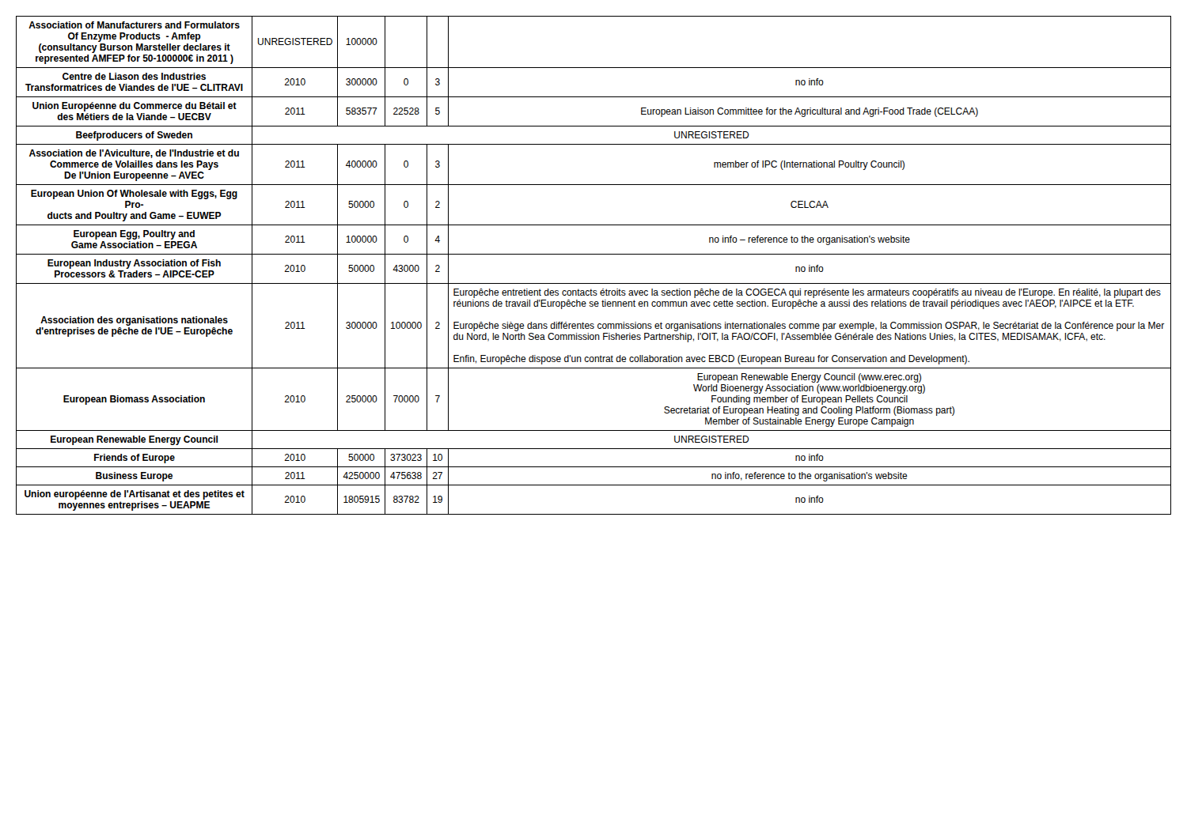| Association of Manufacturers and Formulators Of Enzyme Products - Amfep (consultancy Burson Marsteller declares it represented AMFEP for 50-100000€ in 2011 ) | UNREGISTERED | 100000 | | | |
| Centre de Liason des Industries Transformatrices de Viandes de l'UE – CLITRAVI | 2010 | 300000 | 0 | 3 | no info |
| Union Européenne du Commerce du Bétail et des Métiers de la Viande – UECBV | 2011 | 583577 | 22528 | 5 | European Liaison Committee for the Agricultural and Agri-Food Trade (CELCAA) |
| Beefproducers of Sweden | UNREGISTERED |
| Association de l'Aviculture, de l'Industrie et du Commerce de Volailles dans les Pays De l'Union Europeenne – AVEC | 2011 | 400000 | 0 | 3 | member of IPC (International Poultry Council) |
| European Union Of Wholesale with Eggs, Egg Pro- ducts and Poultry and Game – EUWEP | 2011 | 50000 | 0 | 2 | CELCAA |
| European Egg, Poultry and Game Association – EPEGA | 2011 | 100000 | 0 | 4 | no info – reference to the organisation's website |
| European Industry Association of Fish Processors & Traders – AIPCE-CEP | 2010 | 50000 | 43000 | 2 | no info |
| Association des organisations nationales d'entreprises de pêche de l'UE – Europêche | 2011 | 300000 | 100000 | 2 | Europêche entretient des contacts étroits avec la section pêche de la COGECA qui représente les armateurs coopératifs au niveau de l'Europe. En réalité, la plupart des réunions de travail d'Europêche se tiennent en commun avec cette section. Europêche a aussi des relations de travail périodiques avec l'AEOP, l'AIPCE et la ETF. Europêche siège dans différentes commissions et organisations internationales comme par exemple, la Commission OSPAR, le Secrétariat de la Conférence pour la Mer du Nord, le North Sea Commission Fisheries Partnership, l'OIT, la FAO/COFI, l'Assemblée Générale des Nations Unies, la CITES, MEDISAMAK, ICFA, etc. Enfin, Europêche dispose d'un contrat de collaboration avec EBCD (European Bureau for Conservation and Development). |
| European Biomass Association | 2010 | 250000 | 70000 | 7 | European Renewable Energy Council (www.erec.org) World Bioenergy Association (www.worldbioenergy.org) Founding member of European Pellets Council Secretariat of European Heating and Cooling Platform (Biomass part) Member of Sustainable Energy Europe Campaign |
| European Renewable Energy Council | UNREGISTERED |
| Friends of Europe | 2010 | 50000 | 373023 | 10 | no info |
| Business Europe | 2011 | 4250000 | 475638 | 27 | no info, reference to the organisation's website |
| Union européenne de l'Artisanat et des petites et moyennes entreprises – UEAPME | 2010 | 1805915 | 83782 | 19 | no info |